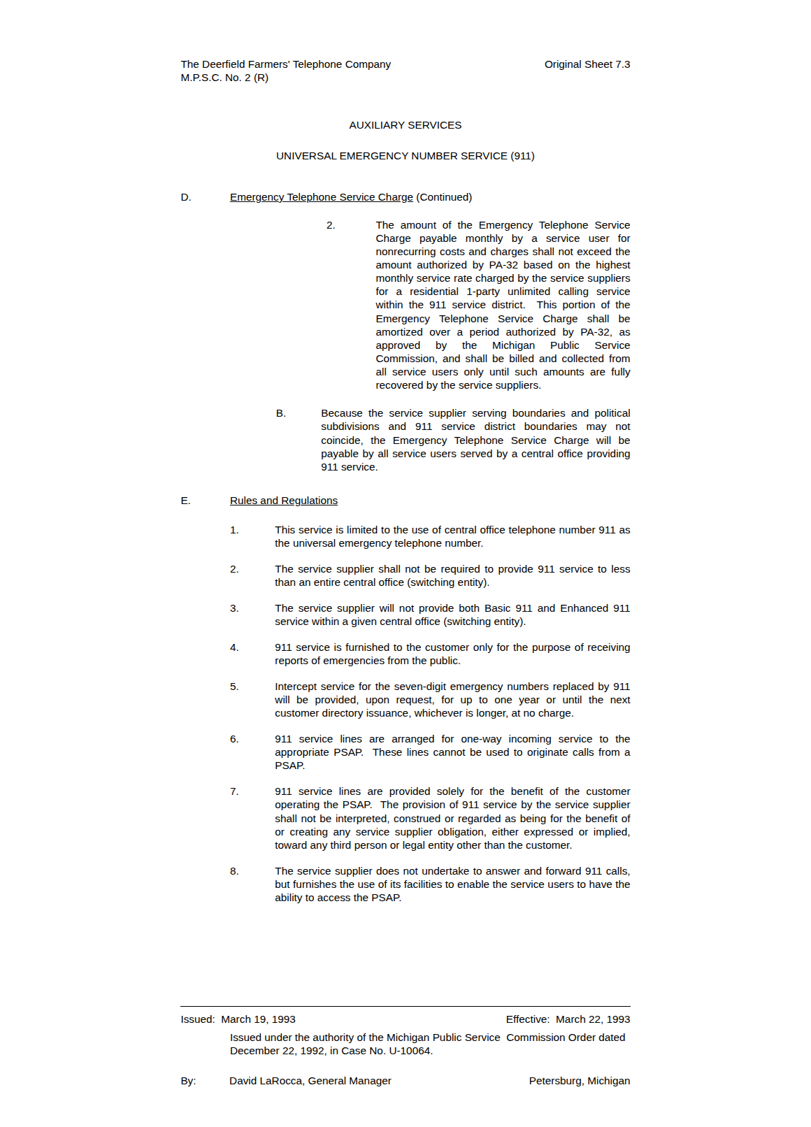The Deerfield Farmers' Telephone Company
M.P.S.C. No. 2 (R)
Original Sheet 7.3
AUXILIARY SERVICES
UNIVERSAL EMERGENCY NUMBER SERVICE (911)
D.
Emergency Telephone Service Charge (Continued)
2.
The amount of the Emergency Telephone Service Charge payable monthly by a service user for nonrecurring costs and charges shall not exceed the amount authorized by PA-32 based on the highest monthly service rate charged by the service suppliers for a residential 1-party unlimited calling service within the 911 service district. This portion of the Emergency Telephone Service Charge shall be amortized over a period authorized by PA-32, as approved by the Michigan Public Service Commission, and shall be billed and collected from all service users only until such amounts are fully recovered by the service suppliers.
B.
Because the service supplier serving boundaries and political subdivisions and 911 service district boundaries may not coincide, the Emergency Telephone Service Charge will be payable by all service users served by a central office providing 911 service.
E.
Rules and Regulations
1.
This service is limited to the use of central office telephone number 911 as the universal emergency telephone number.
2.
The service supplier shall not be required to provide 911 service to less than an entire central office (switching entity).
3.
The service supplier will not provide both Basic 911 and Enhanced 911 service within a given central office (switching entity).
4.
911 service is furnished to the customer only for the purpose of receiving reports of emergencies from the public.
5.
Intercept service for the seven-digit emergency numbers replaced by 911 will be provided, upon request, for up to one year or until the next customer directory issuance, whichever is longer, at no charge.
6.
911 service lines are arranged for one-way incoming service to the appropriate PSAP. These lines cannot be used to originate calls from a PSAP.
7.
911 service lines are provided solely for the benefit of the customer operating the PSAP. The provision of 911 service by the service supplier shall not be interpreted, construed or regarded as being for the benefit of or creating any service supplier obligation, either expressed or implied, toward any third person or legal entity other than the customer.
8.
The service supplier does not undertake to answer and forward 911 calls, but furnishes the use of its facilities to enable the service users to have the ability to access the PSAP.
Issued: March 19, 1993
Effective: March 22, 1993
Issued under the authority of the Michigan Public Service Commission Order dated
December 22, 1992, in Case No. U-10064.
By:David LaRocca, General Manager
Petersburg, Michigan